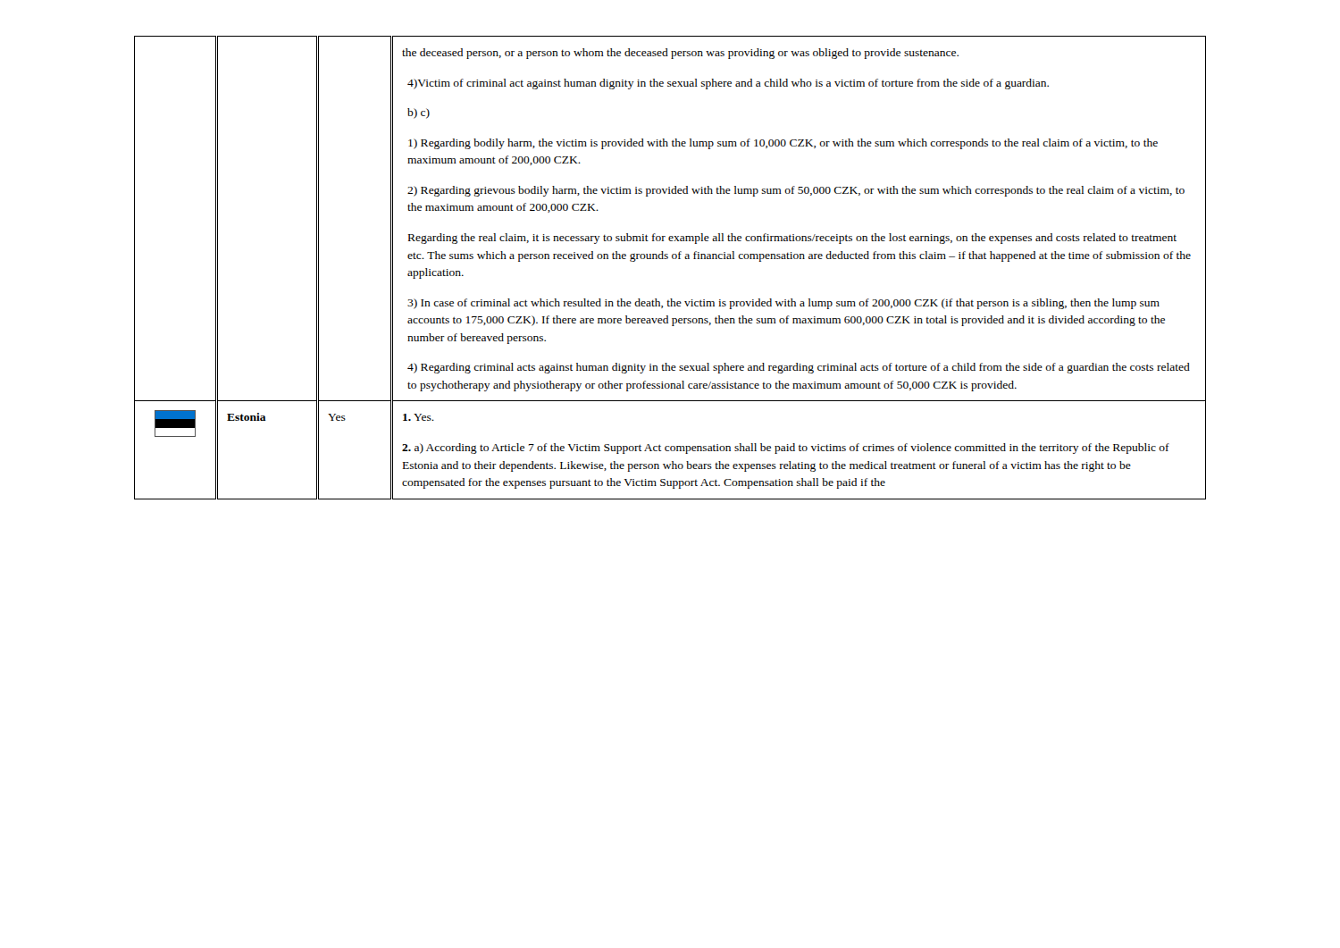| | | | the deceased person, or a person to whom the deceased person was providing or was obliged to provide sustenance. 4)Victim of criminal act against human dignity in the sexual sphere and a child who is a victim of torture from the side of a guardian. b) c) 1) Regarding bodily harm, the victim is provided with the lump sum of 10,000 CZK, or with the sum which corresponds to the real claim of a victim, to the maximum amount of 200,000 CZK. 2) Regarding grievous bodily harm, the victim is provided with the lump sum of 50,000 CZK, or with the sum which corresponds to the real claim of a victim, to the maximum amount of 200,000 CZK. Regarding the real claim, it is necessary to submit for example all the confirmations/receipts on the lost earnings, on the expenses and costs related to treatment etc. The sums which a person received on the grounds of a financial compensation are deducted from this claim – if that happened at the time of submission of the application. 3) In case of criminal act which resulted in the death, the victim is provided with a lump sum of 200,000 CZK (if that person is a sibling, then the lump sum accounts to 175,000 CZK). If there are more bereaved persons, then the sum of maximum 600,000 CZK in total is provided and it is divided according to the number of bereaved persons. 4) Regarding criminal acts against human dignity in the sexual sphere and regarding criminal acts of torture of a child from the side of a guardian the costs related to psychotherapy and physiotherapy or other professional care/assistance to the maximum amount of 50,000 CZK is provided. |
| | Estonia | Yes | 1. Yes. 2. a) According to Article 7 of the Victim Support Act compensation shall be paid to victims of crimes of violence committed in the territory of the Republic of Estonia and to their dependents. Likewise, the person who bears the expenses relating to the medical treatment or funeral of a victim has the right to be compensated for the expenses pursuant to the Victim Support Act. Compensation shall be paid if the |